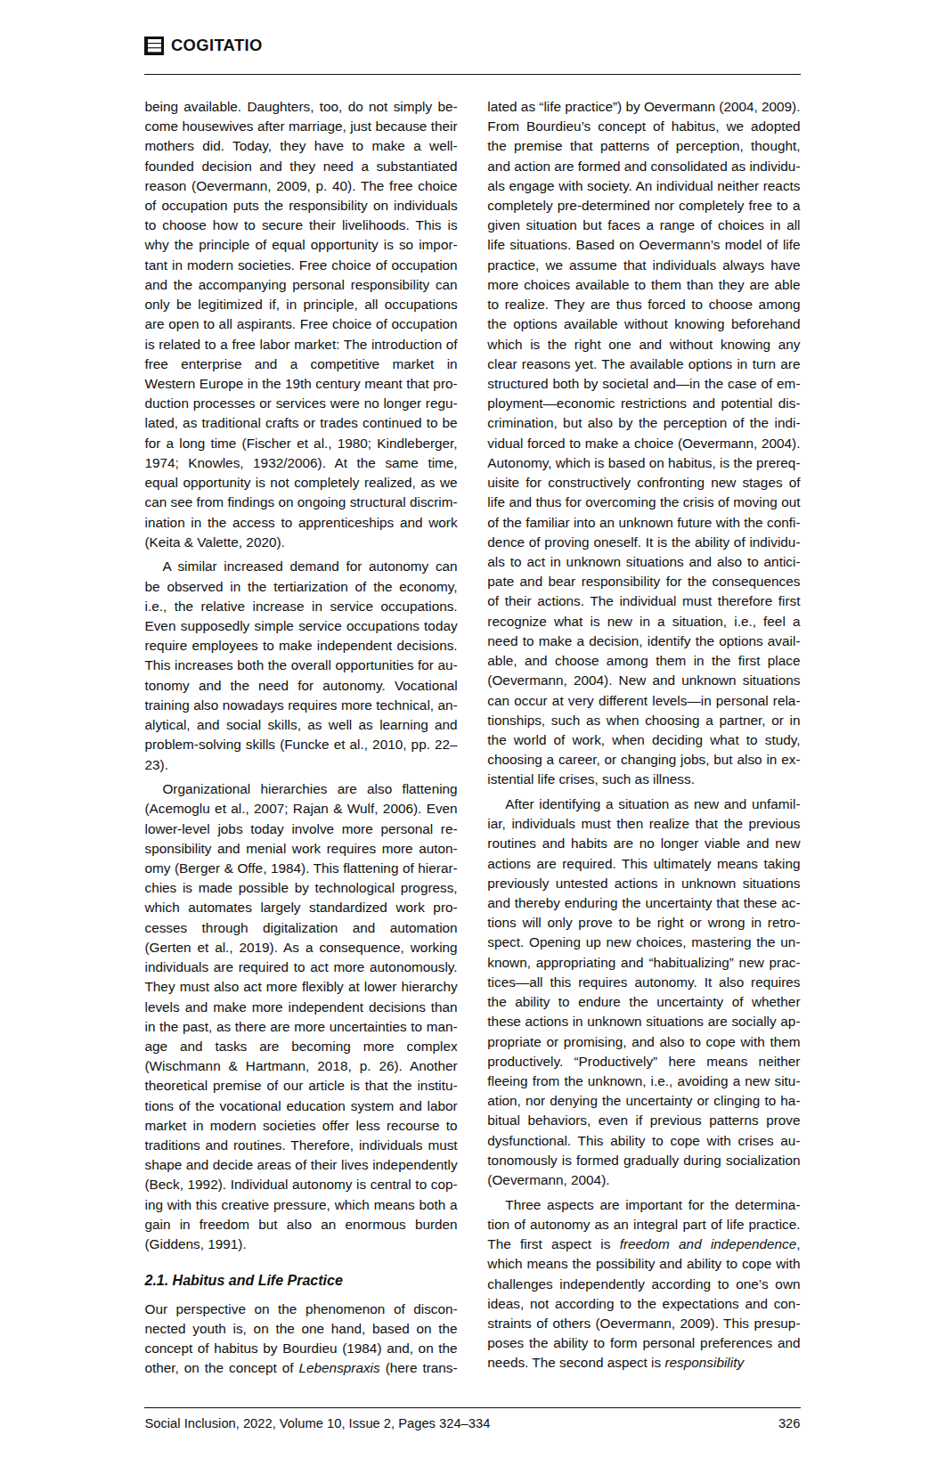Cogitatio
being available. Daughters, too, do not simply become housewives after marriage, just because their mothers did. Today, they have to make a well-founded decision and they need a substantiated reason (Oevermann, 2009, p. 40). The free choice of occupation puts the responsibility on individuals to choose how to secure their livelihoods. This is why the principle of equal opportunity is so important in modern societies. Free choice of occupation and the accompanying personal responsibility can only be legitimized if, in principle, all occupations are open to all aspirants. Free choice of occupation is related to a free labor market: The introduction of free enterprise and a competitive market in Western Europe in the 19th century meant that production processes or services were no longer regulated, as traditional crafts or trades continued to be for a long time (Fischer et al., 1980; Kindleberger, 1974; Knowles, 1932/2006). At the same time, equal opportunity is not completely realized, as we can see from findings on ongoing structural discrimination in the access to apprenticeships and work (Keita & Valette, 2020).
A similar increased demand for autonomy can be observed in the tertiarization of the economy, i.e., the relative increase in service occupations. Even supposedly simple service occupations today require employees to make independent decisions. This increases both the overall opportunities for autonomy and the need for autonomy. Vocational training also nowadays requires more technical, analytical, and social skills, as well as learning and problem-solving skills (Funcke et al., 2010, pp. 22–23).
Organizational hierarchies are also flattening (Acemoglu et al., 2007; Rajan & Wulf, 2006). Even lower-level jobs today involve more personal responsibility and menial work requires more autonomy (Berger & Offe, 1984). This flattening of hierarchies is made possible by technological progress, which automates largely standardized work processes through digitalization and automation (Gerten et al., 2019). As a consequence, working individuals are required to act more autonomously. They must also act more flexibly at lower hierarchy levels and make more independent decisions than in the past, as there are more uncertainties to manage and tasks are becoming more complex (Wischmann & Hartmann, 2018, p. 26). Another theoretical premise of our article is that the institutions of the vocational education system and labor market in modern societies offer less recourse to traditions and routines. Therefore, individuals must shape and decide areas of their lives independently (Beck, 1992). Individual autonomy is central to coping with this creative pressure, which means both a gain in freedom but also an enormous burden (Giddens, 1991).
2.1. Habitus and Life Practice
Our perspective on the phenomenon of disconnected youth is, on the one hand, based on the concept of habitus by Bourdieu (1984) and, on the other, on the concept of Lebenspraxis (here translated as “life practice”) by Oevermann (2004, 2009). From Bourdieu’s concept of habitus, we adopted the premise that patterns of perception, thought, and action are formed and consolidated as individuals engage with society. An individual neither reacts completely pre-determined nor completely free to a given situation but faces a range of choices in all life situations. Based on Oevermann’s model of life practice, we assume that individuals always have more choices available to them than they are able to realize. They are thus forced to choose among the options available without knowing beforehand which is the right one and without knowing any clear reasons yet. The available options in turn are structured both by societal and—in the case of employment—economic restrictions and potential discrimination, but also by the perception of the individual forced to make a choice (Oevermann, 2004). Autonomy, which is based on habitus, is the prerequisite for constructively confronting new stages of life and thus for overcoming the crisis of moving out of the familiar into an unknown future with the confidence of proving oneself. It is the ability of individuals to act in unknown situations and also to anticipate and bear responsibility for the consequences of their actions. The individual must therefore first recognize what is new in a situation, i.e., feel a need to make a decision, identify the options available, and choose among them in the first place (Oevermann, 2004). New and unknown situations can occur at very different levels—in personal relationships, such as when choosing a partner, or in the world of work, when deciding what to study, choosing a career, or changing jobs, but also in existential life crises, such as illness.
After identifying a situation as new and unfamiliar, individuals must then realize that the previous routines and habits are no longer viable and new actions are required. This ultimately means taking previously untested actions in unknown situations and thereby enduring the uncertainty that these actions will only prove to be right or wrong in retrospect. Opening up new choices, mastering the unknown, appropriating and “habitualizing” new practices—all this requires autonomy. It also requires the ability to endure the uncertainty of whether these actions in unknown situations are socially appropriate or promising, and also to cope with them productively. “Productively” here means neither fleeing from the unknown, i.e., avoiding a new situation, nor denying the uncertainty or clinging to habitual behaviors, even if previous patterns prove dysfunctional. This ability to cope with crises autonomously is formed gradually during socialization (Oevermann, 2004).
Three aspects are important for the determination of autonomy as an integral part of life practice. The first aspect is freedom and independence, which means the possibility and ability to cope with challenges independently according to one’s own ideas, not according to the expectations and constraints of others (Oevermann, 2009). This presupposes the ability to form personal preferences and needs. The second aspect is responsibility
Social Inclusion, 2022, Volume 10, Issue 2, Pages 324–334 326